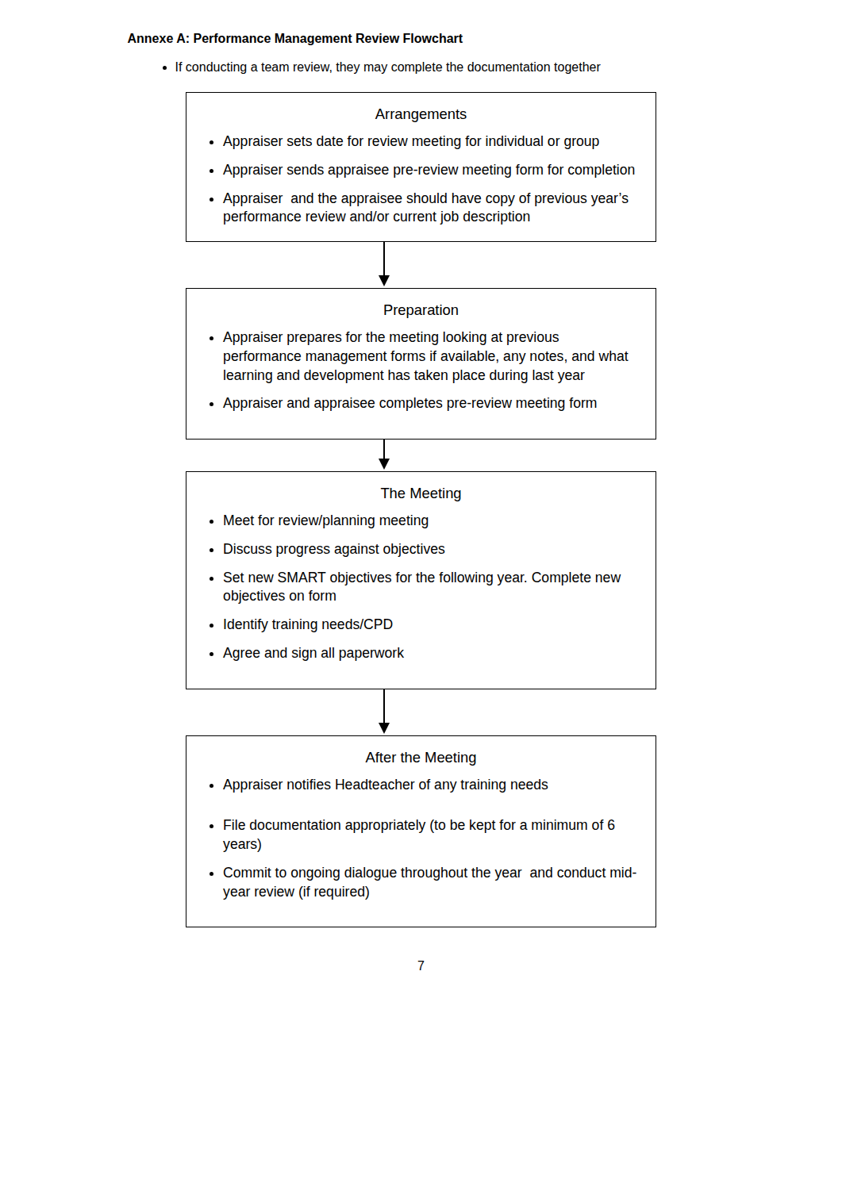Annexe A: Performance Management Review Flowchart
If conducting a team review, they may complete the documentation together
Arrangements
Appraiser sets date for review meeting for individual or group
Appraiser sends appraisee pre-review meeting form for completion
Appraiser and the appraisee should have copy of previous year’s performance review and/or current job description
Preparation
Appraiser prepares for the meeting looking at previous performance management forms if available, any notes, and what learning and development has taken place during last year
Appraiser and appraisee completes pre-review meeting form
The Meeting
Meet for review/planning meeting
Discuss progress against objectives
Set new SMART objectives for the following year. Complete new objectives on form
Identify training needs/CPD
Agree and sign all paperwork
After the Meeting
Appraiser notifies Headteacher of any training needs
File documentation appropriately (to be kept for a minimum of 6 years)
Commit to ongoing dialogue throughout the year and conduct mid-year review (if required)
7